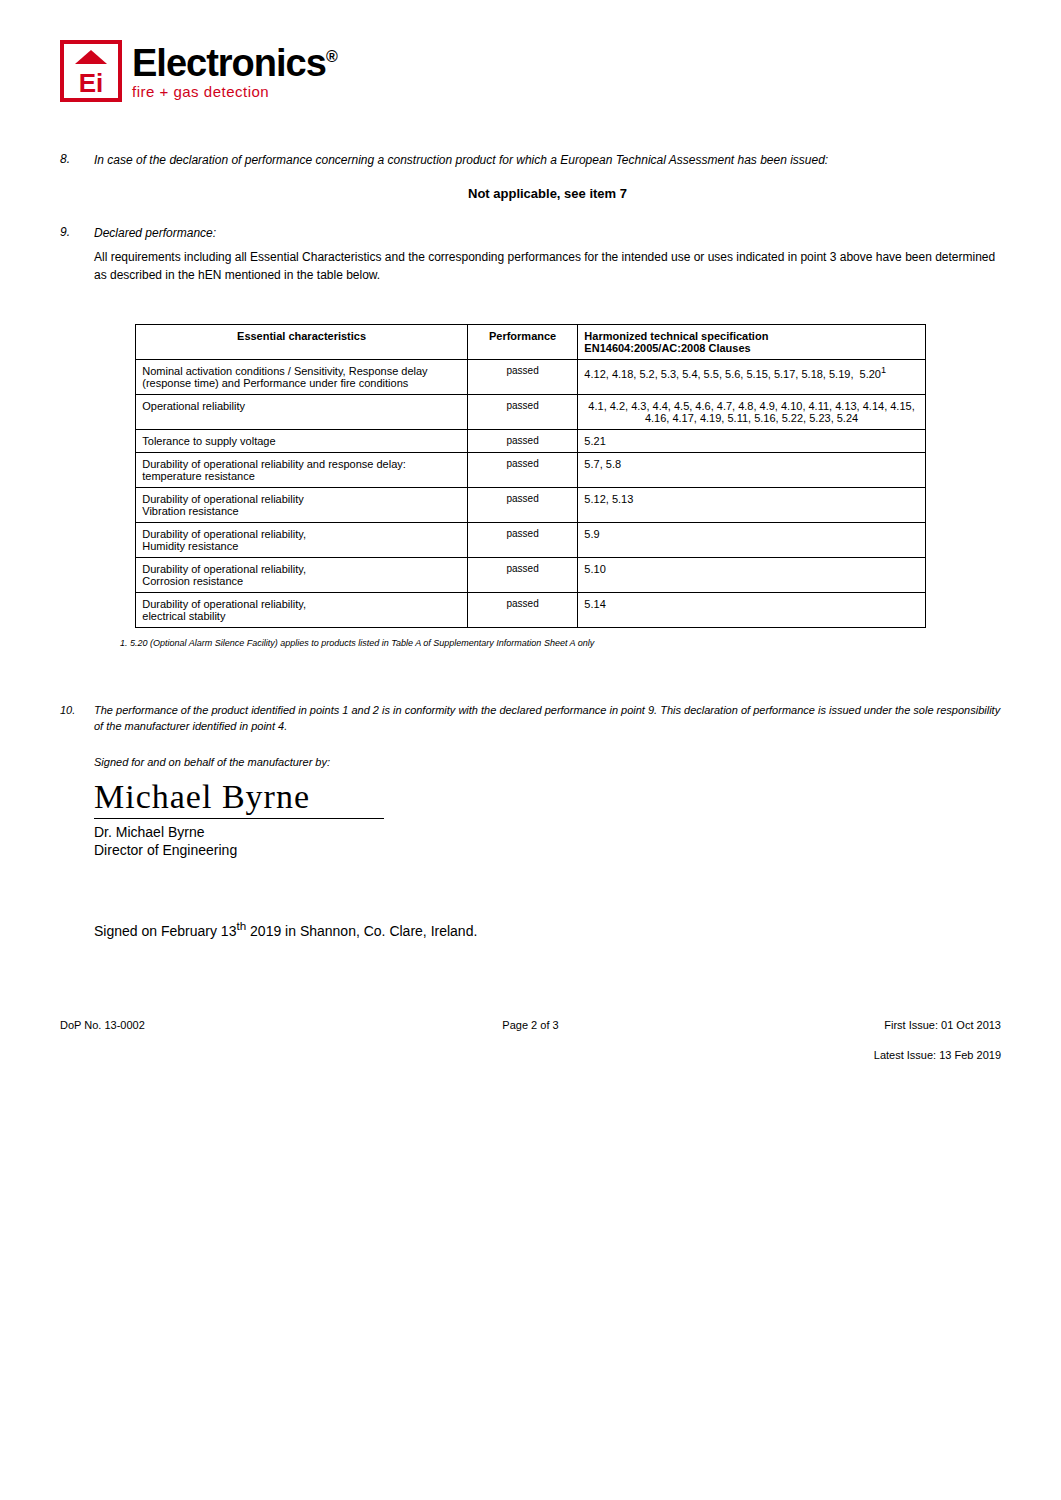Electronics®
fire + gas detection
8. In case of the declaration of performance concerning a construction product for which a European Technical Assessment has been issued:
Not applicable, see item 7
9. Declared performance:
All requirements including all Essential Characteristics and the corresponding performances for the intended use or uses indicated in point 3 above have been determined as described in the hEN mentioned in the table below.
| Essential characteristics | Performance | Harmonized technical specification EN14604:2005/AC:2008 Clauses |
| --- | --- | --- |
| Nominal activation conditions / Sensitivity, Response delay (response time) and Performance under fire conditions | passed | 4.12, 4.18, 5.2, 5.3, 5.4, 5.5, 5.6, 5.15, 5.17, 5.18, 5.19, 5.20 1 |
| Operational reliability | passed | 4.1, 4.2, 4.3, 4.4, 4.5, 4.6, 4.7, 4.8, 4.9, 4.10, 4.11, 4.13, 4.14, 4.15, 4.16, 4.17, 4.19, 5.11, 5.16, 5.22, 5.23, 5.24 |
| Tolerance to supply voltage | passed | 5.21 |
| Durability of operational reliability and response delay: temperature resistance | passed | 5.7, 5.8 |
| Durability of operational reliability Vibration resistance | passed | 5.12, 5.13 |
| Durability of operational reliability, Humidity resistance | passed | 5.9 |
| Durability of operational reliability, Corrosion resistance | passed | 5.10 |
| Durability of operational reliability, electrical stability | passed | 5.14 |
1. 5.20 (Optional Alarm Silence Facility) applies to products listed in Table A of Supplementary Information Sheet A only
10. The performance of the product identified in points 1 and 2 is in conformity with the declared performance in point 9. This declaration of performance is issued under the sole responsibility of the manufacturer identified in point 4.
Signed for and on behalf of the manufacturer by:
Michael Byrne
Dr. Michael Byrne
Director of Engineering
Signed on February 13th 2019 in Shannon, Co. Clare, Ireland.
DoP No. 13-0002
Page 2 of 3
First Issue: 01 Oct 2013
Latest Issue: 13 Feb 2019